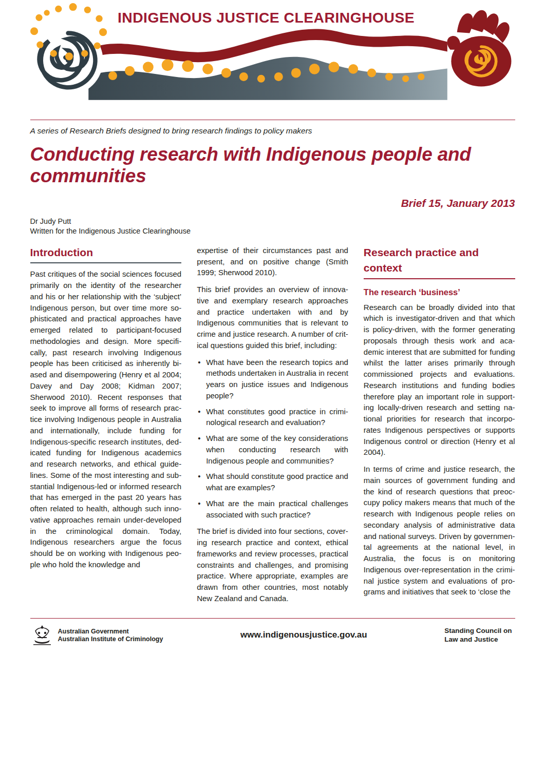INDIGENOUS JUSTICE CLEARINGHOUSE
A series of Research Briefs designed to bring research findings to policy makers
Conducting research with Indigenous people and communities
Brief 15, January 2013
Dr Judy Putt
Written for the Indigenous Justice Clearinghouse
Introduction
Past critiques of the social sciences focused primarily on the identity of the researcher and his or her relationship with the ‘subject’ Indigenous person, but over time more sophisticated and practical approaches have emerged related to participant-focused methodologies and design. More specifically, past research involving Indigenous people has been criticised as inherently biased and disempowering (Henry et al 2004; Davey and Day 2008; Kidman 2007; Sherwood 2010). Recent responses that seek to improve all forms of research practice involving Indigenous people in Australia and internationally, include funding for Indigenous-specific research institutes, dedicated funding for Indigenous academics and research networks, and ethical guidelines. Some of the most interesting and substantial Indigenous-led or informed research that has emerged in the past 20 years has often related to health, although such innovative approaches remain under-developed in the criminological domain. Today, Indigenous researchers argue the focus should be on working with Indigenous people who hold the knowledge and
expertise of their circumstances past and present, and on positive change (Smith 1999; Sherwood 2010).
This brief provides an overview of innovative and exemplary research approaches and practice undertaken with and by Indigenous communities that is relevant to crime and justice research. A number of critical questions guided this brief, including:
What have been the research topics and methods undertaken in Australia in recent years on justice issues and Indigenous people?
What constitutes good practice in criminological research and evaluation?
What are some of the key considerations when conducting research with Indigenous people and communities?
What should constitute good practice and what are examples?
What are the main practical challenges associated with such practice?
The brief is divided into four sections, covering research practice and context, ethical frameworks and review processes, practical constraints and challenges, and promising practice. Where appropriate, examples are drawn from other countries, most notably New Zealand and Canada.
Research practice and context
The research ‘business’
Research can be broadly divided into that which is investigator-driven and that which is policy-driven, with the former generating proposals through thesis work and academic interest that are submitted for funding whilst the latter arises primarily through commissioned projects and evaluations. Research institutions and funding bodies therefore play an important role in supporting locally-driven research and setting national priorities for research that incorporates Indigenous perspectives or supports Indigenous control or direction (Henry et al 2004).
In terms of crime and justice research, the main sources of government funding and the kind of research questions that preoccupy policy makers means that much of the research with Indigenous people relies on secondary analysis of administrative data and national surveys. Driven by governmental agreements at the national level, in Australia, the focus is on monitoring Indigenous over-representation in the criminal justice system and evaluations of programs and initiatives that seek to ‘close the
Australian Government
Australian Institute of Criminology
www.indigenousjustice.gov.au
Standing Council on
Law and Justice